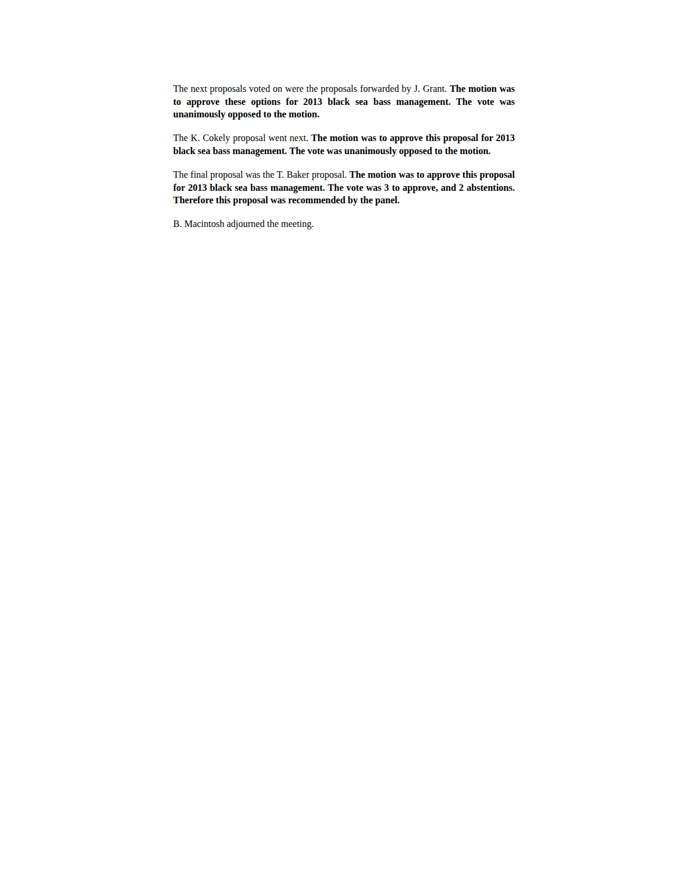The next proposals voted on were the proposals forwarded by J. Grant. The motion was to approve these options for 2013 black sea bass management. The vote was unanimously opposed to the motion.
The K. Cokely proposal went next. The motion was to approve this proposal for 2013 black sea bass management. The vote was unanimously opposed to the motion.
The final proposal was the T. Baker proposal. The motion was to approve this proposal for 2013 black sea bass management. The vote was 3 to approve, and 2 abstentions. Therefore this proposal was recommended by the panel.
B. Macintosh adjourned the meeting.